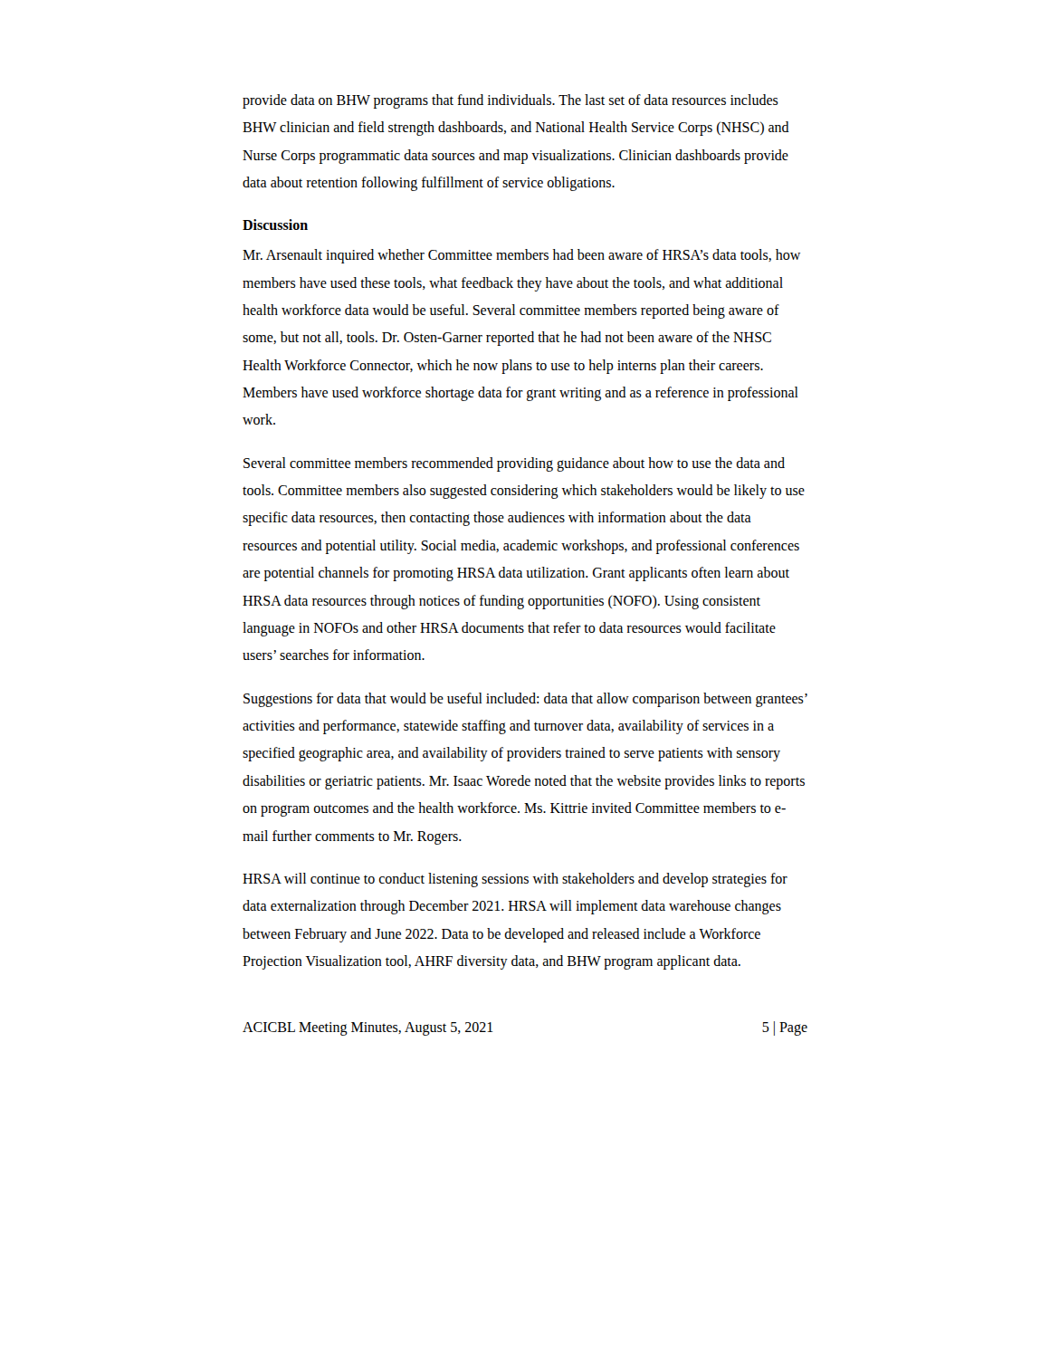provide data on BHW programs that fund individuals. The last set of data resources includes BHW clinician and field strength dashboards, and National Health Service Corps (NHSC) and Nurse Corps programmatic data sources and map visualizations. Clinician dashboards provide data about retention following fulfillment of service obligations.
Discussion
Mr. Arsenault inquired whether Committee members had been aware of HRSA’s data tools, how members have used these tools, what feedback they have about the tools, and what additional health workforce data would be useful. Several committee members reported being aware of some, but not all, tools. Dr. Osten-Garner reported that he had not been aware of the NHSC Health Workforce Connector, which he now plans to use to help interns plan their careers. Members have used workforce shortage data for grant writing and as a reference in professional work.
Several committee members recommended providing guidance about how to use the data and tools. Committee members also suggested considering which stakeholders would be likely to use specific data resources, then contacting those audiences with information about the data resources and potential utility. Social media, academic workshops, and professional conferences are potential channels for promoting HRSA data utilization. Grant applicants often learn about HRSA data resources through notices of funding opportunities (NOFO). Using consistent language in NOFOs and other HRSA documents that refer to data resources would facilitate users’ searches for information.
Suggestions for data that would be useful included: data that allow comparison between grantees’ activities and performance, statewide staffing and turnover data, availability of services in a specified geographic area, and availability of providers trained to serve patients with sensory disabilities or geriatric patients. Mr. Isaac Worede noted that the website provides links to reports on program outcomes and the health workforce. Ms. Kittrie invited Committee members to e-mail further comments to Mr. Rogers.
HRSA will continue to conduct listening sessions with stakeholders and develop strategies for data externalization through December 2021. HRSA will implement data warehouse changes between February and June 2022. Data to be developed and released include a Workforce Projection Visualization tool, AHRF diversity data, and BHW program applicant data.
ACICBL Meeting Minutes, August 5, 2021
5 | Page